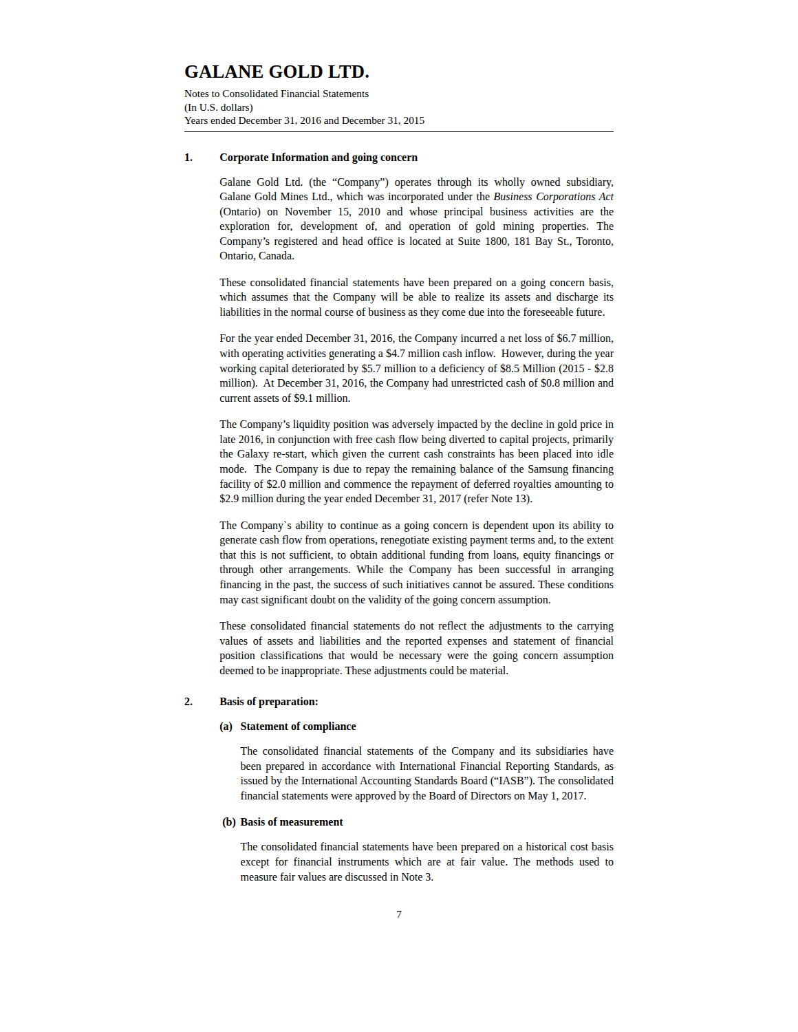GALANE GOLD LTD.
Notes to Consolidated Financial Statements
(In U.S. dollars)
Years ended December 31, 2016 and December 31, 2015
1.
Corporate Information and going concern
Galane Gold Ltd. (the “Company”) operates through its wholly owned subsidiary, Galane Gold Mines Ltd., which was incorporated under the Business Corporations Act (Ontario) on November 15, 2010 and whose principal business activities are the exploration for, development of, and operation of gold mining properties. The Company’s registered and head office is located at Suite 1800, 181 Bay St., Toronto, Ontario, Canada.
These consolidated financial statements have been prepared on a going concern basis, which assumes that the Company will be able to realize its assets and discharge its liabilities in the normal course of business as they come due into the foreseeable future.
For the year ended December 31, 2016, the Company incurred a net loss of $6.7 million, with operating activities generating a $4.7 million cash inflow. However, during the year working capital deteriorated by $5.7 million to a deficiency of $8.5 Million (2015 - $2.8 million). At December 31, 2016, the Company had unrestricted cash of $0.8 million and current assets of $9.1 million.
The Company’s liquidity position was adversely impacted by the decline in gold price in late 2016, in conjunction with free cash flow being diverted to capital projects, primarily the Galaxy re-start, which given the current cash constraints has been placed into idle mode. The Company is due to repay the remaining balance of the Samsung financing facility of $2.0 million and commence the repayment of deferred royalties amounting to $2.9 million during the year ended December 31, 2017 (refer Note 13).
The Company`s ability to continue as a going concern is dependent upon its ability to generate cash flow from operations, renegotiate existing payment terms and, to the extent that this is not sufficient, to obtain additional funding from loans, equity financings or through other arrangements. While the Company has been successful in arranging financing in the past, the success of such initiatives cannot be assured. These conditions may cast significant doubt on the validity of the going concern assumption.
These consolidated financial statements do not reflect the adjustments to the carrying values of assets and liabilities and the reported expenses and statement of financial position classifications that would be necessary were the going concern assumption deemed to be inappropriate. These adjustments could be material.
2.
Basis of preparation:
(a) Statement of compliance
The consolidated financial statements of the Company and its subsidiaries have been prepared in accordance with International Financial Reporting Standards, as issued by the International Accounting Standards Board (“IASB”). The consolidated financial statements were approved by the Board of Directors on May 1, 2017.
(b) Basis of measurement
The consolidated financial statements have been prepared on a historical cost basis except for financial instruments which are at fair value. The methods used to measure fair values are discussed in Note 3.
7